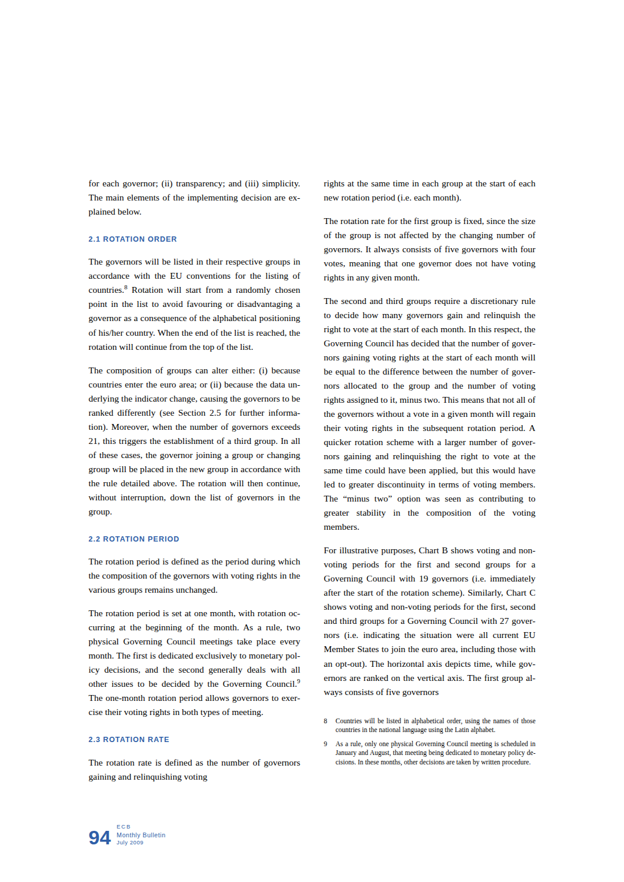for each governor; (ii) transparency; and (iii) simplicity. The main elements of the implementing decision are explained below.
2.1 Rotation order
The governors will be listed in their respective groups in accordance with the EU conventions for the listing of countries.8 Rotation will start from a randomly chosen point in the list to avoid favouring or disadvantaging a governor as a consequence of the alphabetical positioning of his/her country. When the end of the list is reached, the rotation will continue from the top of the list.
The composition of groups can alter either: (i) because countries enter the euro area; or (ii) because the data underlying the indicator change, causing the governors to be ranked differently (see Section 2.5 for further information). Moreover, when the number of governors exceeds 21, this triggers the establishment of a third group. In all of these cases, the governor joining a group or changing group will be placed in the new group in accordance with the rule detailed above. The rotation will then continue, without interruption, down the list of governors in the group.
2.2 Rotation period
The rotation period is defined as the period during which the composition of the governors with voting rights in the various groups remains unchanged.
The rotation period is set at one month, with rotation occurring at the beginning of the month. As a rule, two physical Governing Council meetings take place every month. The first is dedicated exclusively to monetary policy decisions, and the second generally deals with all other issues to be decided by the Governing Council.9 The one-month rotation period allows governors to exercise their voting rights in both types of meeting.
2.3 Rotation rate
The rotation rate is defined as the number of governors gaining and relinquishing voting
rights at the same time in each group at the start of each new rotation period (i.e. each month).
The rotation rate for the first group is fixed, since the size of the group is not affected by the changing number of governors. It always consists of five governors with four votes, meaning that one governor does not have voting rights in any given month.
The second and third groups require a discretionary rule to decide how many governors gain and relinquish the right to vote at the start of each month. In this respect, the Governing Council has decided that the number of governors gaining voting rights at the start of each month will be equal to the difference between the number of governors allocated to the group and the number of voting rights assigned to it, minus two. This means that not all of the governors without a vote in a given month will regain their voting rights in the subsequent rotation period. A quicker rotation scheme with a larger number of governors gaining and relinquishing the right to vote at the same time could have been applied, but this would have led to greater discontinuity in terms of voting members. The “minus two” option was seen as contributing to greater stability in the composition of the voting members.
For illustrative purposes, Chart B shows voting and non-voting periods for the first and second groups for a Governing Council with 19 governors (i.e. immediately after the start of the rotation scheme). Similarly, Chart C shows voting and non-voting periods for the first, second and third groups for a Governing Council with 27 governors (i.e. indicating the situation were all current EU Member States to join the euro area, including those with an opt-out). The horizontal axis depicts time, while governors are ranked on the vertical axis. The first group always consists of five governors
8
Countries will be listed in alphabetical order, using the names of those countries in the national language using the Latin alphabet.
9
As a rule, only one physical Governing Council meeting is scheduled in January and August, that meeting being dedicated to monetary policy decisions. In these months, other decisions are taken by written procedure.
94
ECB
Monthly Bulletin
July 2009